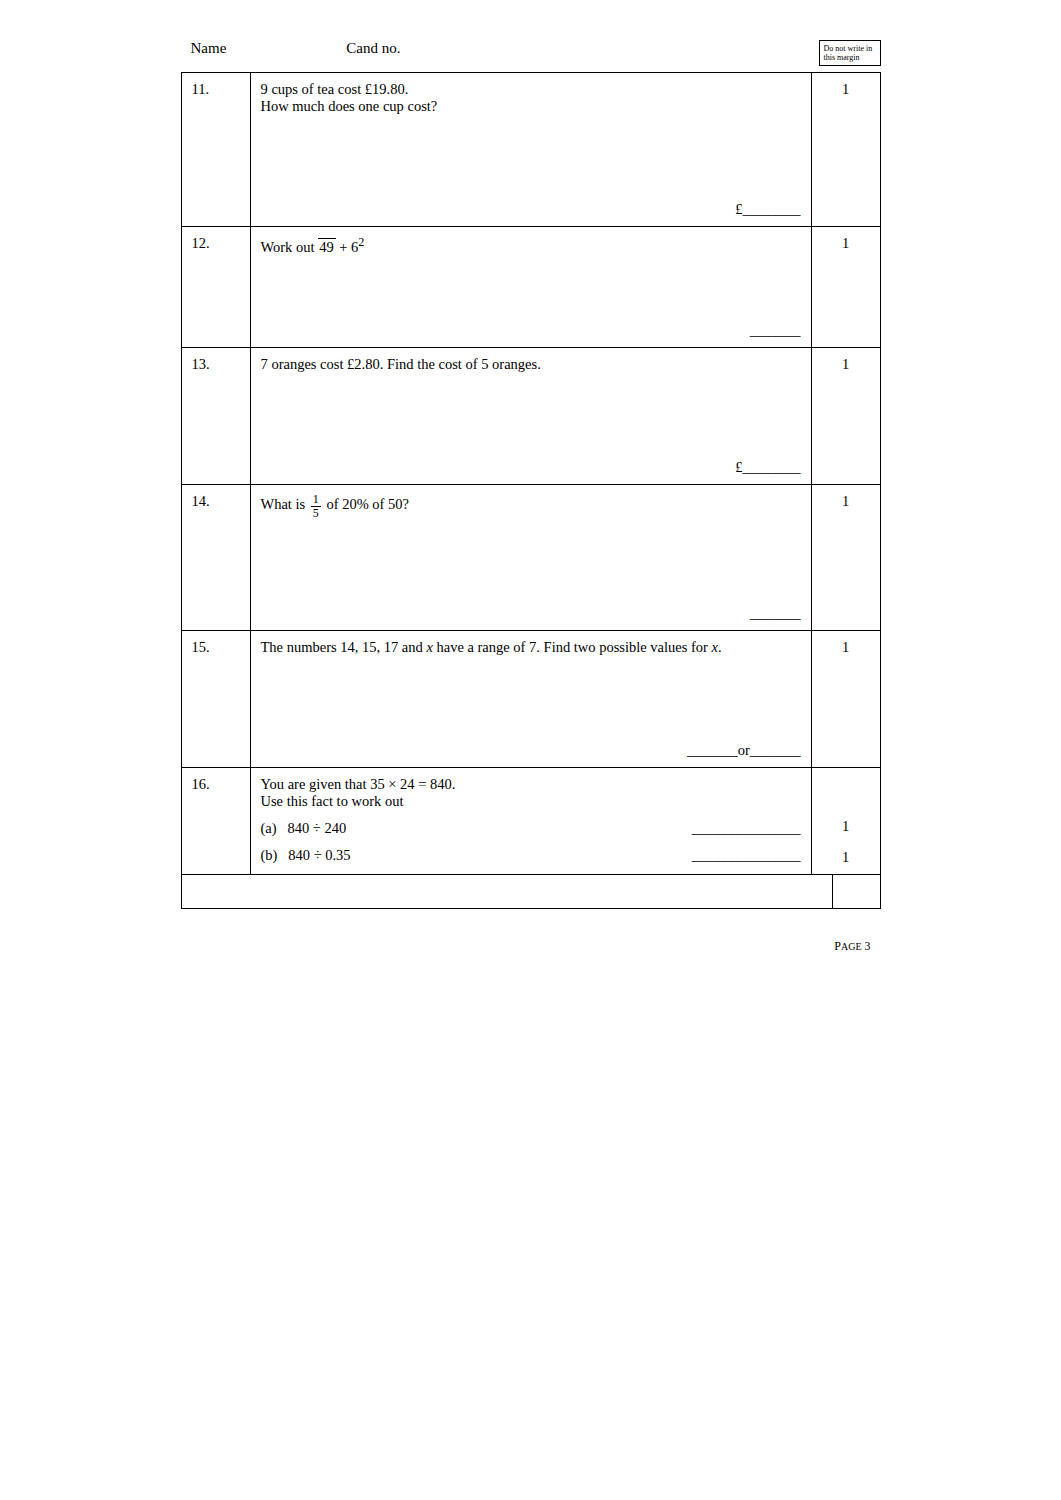Name
Cand no.
Do not write in this margin
| 11. | 9 cups of tea cost £19.80. How much does one cup cost? £________ | 1 |
| 12. | Work out 49 + 6 2 _______ | 1 |
| 13. | 7 oranges cost £2.80. Find the cost of 5 oranges. £________ | 1 |
| 14. | What is 1 5 of 20% of 50? _______ | 1 |
| 15. | The numbers 14, 15, 17 and x have a range of 7. Find two possible values for x . _______or_______ | 1 |
| 16. | You are given that 35 × 24 = 840. Use this fact to work out (a) 840 ÷ 240 _______________ (b) 840 ÷ 0.35 _______________ | 1 1 |
PAGE 3